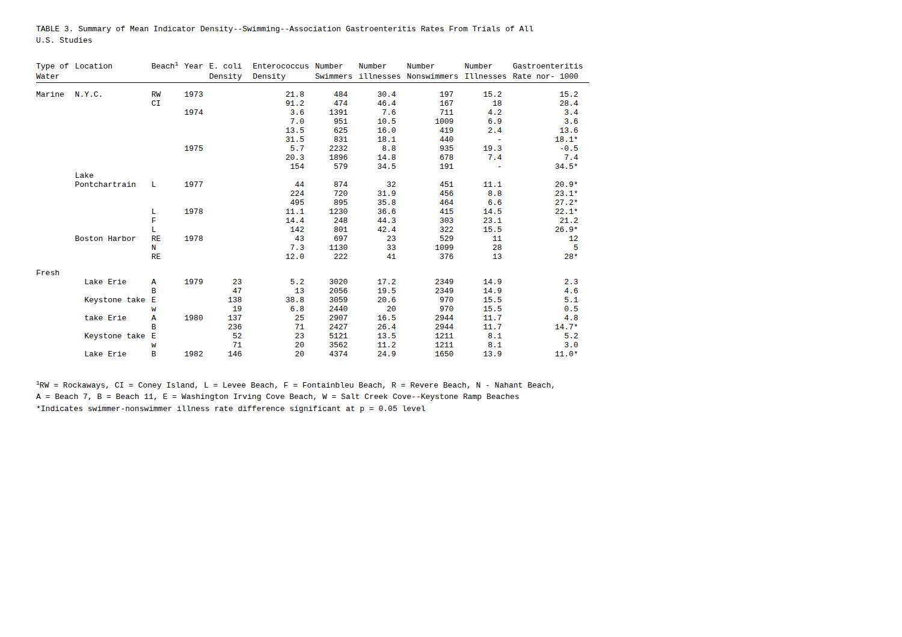TABLE 3. Summary of Mean Indicator Density--Swimming--Association Gastroenteritis Rates From Trials of All U.S. Studies
| Type of | Location | Beach 1 | Year | E. coli | Enterococcus | Number | Number | Number | Number | Gastroenteritis |
| --- | --- | --- | --- | --- | --- | --- | --- | --- | --- | --- |
| Water | | | | Density | Density | Swimmers | illnesses | Nonswimmers | Illnesses | Rate nor- 1000 |
| Marine | N.Y.C. | RW | 1973 | | 21.8 | 484 | 30.4 | 197 | 15.2 | 15.2 |
| | | CI | | | 91.2 | 474 | 46.4 | 167 | 18 | 28.4 |
| | | | 1974 | | 3.6 | 1391 | 7.6 | 711 | 4.2 | 3.4 |
| | | | | | 7.0 | 951 | 10.5 | 1009 | 6.9 | 3.6 |
| | | | | | 13.5 | 625 | 16.0 | 419 | 2.4 | 13.6 |
| | | | | | 31.5 | 831 | 18.1 | 440 | - | 18.1* |
| | | | 1975 | | 5.7 | 2232 | 8.8 | 935 | 19.3 | -0.5 |
| | | | | | 20.3 | 1896 | 14.8 | 678 | 7.4 | 7.4 |
| | | | | | 154 | 579 | 34.5 | 191 | - | 34.5* |
| | Lake | | | | | | | | | |
| | Pontchartrain | L | 1977 | | 44 | 874 | 32 | 451 | 11.1 | 20.9* |
| | | | | | 224 | 720 | 31.9 | 456 | 8.8 | 23.1* |
| | | | | | 495 | 895 | 35.8 | 464 | 6.6 | 27.2* |
| | | L | 1978 | | 11.1 | 1230 | 36.6 | 415 | 14.5 | 22.1* |
| | | F | | | 14.4 | 248 | 44.3 | 303 | 23.1 | 21.2 |
| | | L | | | 142 | 801 | 42.4 | 322 | 15.5 | 26.9* |
| | Boston Harbor | RE | 1978 | | 43 | 697 | 23 | 529 | 11 | 12 |
| | | N | | | 7.3 | 1130 | 33 | 1099 | 28 | 5 |
| | | RE | | | 12.0 | 222 | 41 | 376 | 13 | 28* |
| Fresh | | | | | | | | | | |
| | Lake Erie | A | 1979 | 23 | 5.2 | 3020 | 17.2 | 2349 | 14.9 | 2.3 |
| | | B | | 47 | 13 | 2056 | 19.5 | 2349 | 14.9 | 4.6 |
| | Keystone take | E | | 138 | 38.8 | 3059 | 20.6 | 970 | 15.5 | 5.1 |
| | | w | | 19 | 6.8 | 2440 | 20 | 970 | 15.5 | 0.5 |
| | take Erie | A | 1980 | 137 | 25 | 2907 | 16.5 | 2944 | 11.7 | 4.8 |
| | | B | | 236 | 71 | 2427 | 26.4 | 2944 | 11.7 | 14.7* |
| | Keystone take | E | | 52 | 23 | 5121 | 13.5 | 1211 | 8.1 | 5.2 |
| | | w | | 71 | 20 | 3562 | 11.2 | 1211 | 8.1 | 3.0 |
| | Lake Erie | B | 1982 | 146 | 20 | 4374 | 24.9 | 1650 | 13.9 | 11.0* |
1 RW = Rockaways, CI = Coney Island, L = Levee Beach, F = Fontainbleu Beach, R = Revere Beach, N - Nahant Beach, A = Beach 7, B = Beach 11, E = Washington Irving Cove Beach, W = Salt Creek Cove--Keystone Ramp Beaches *Indicates swimmer-nonswimmer illness rate difference significant at p = 0.05 level